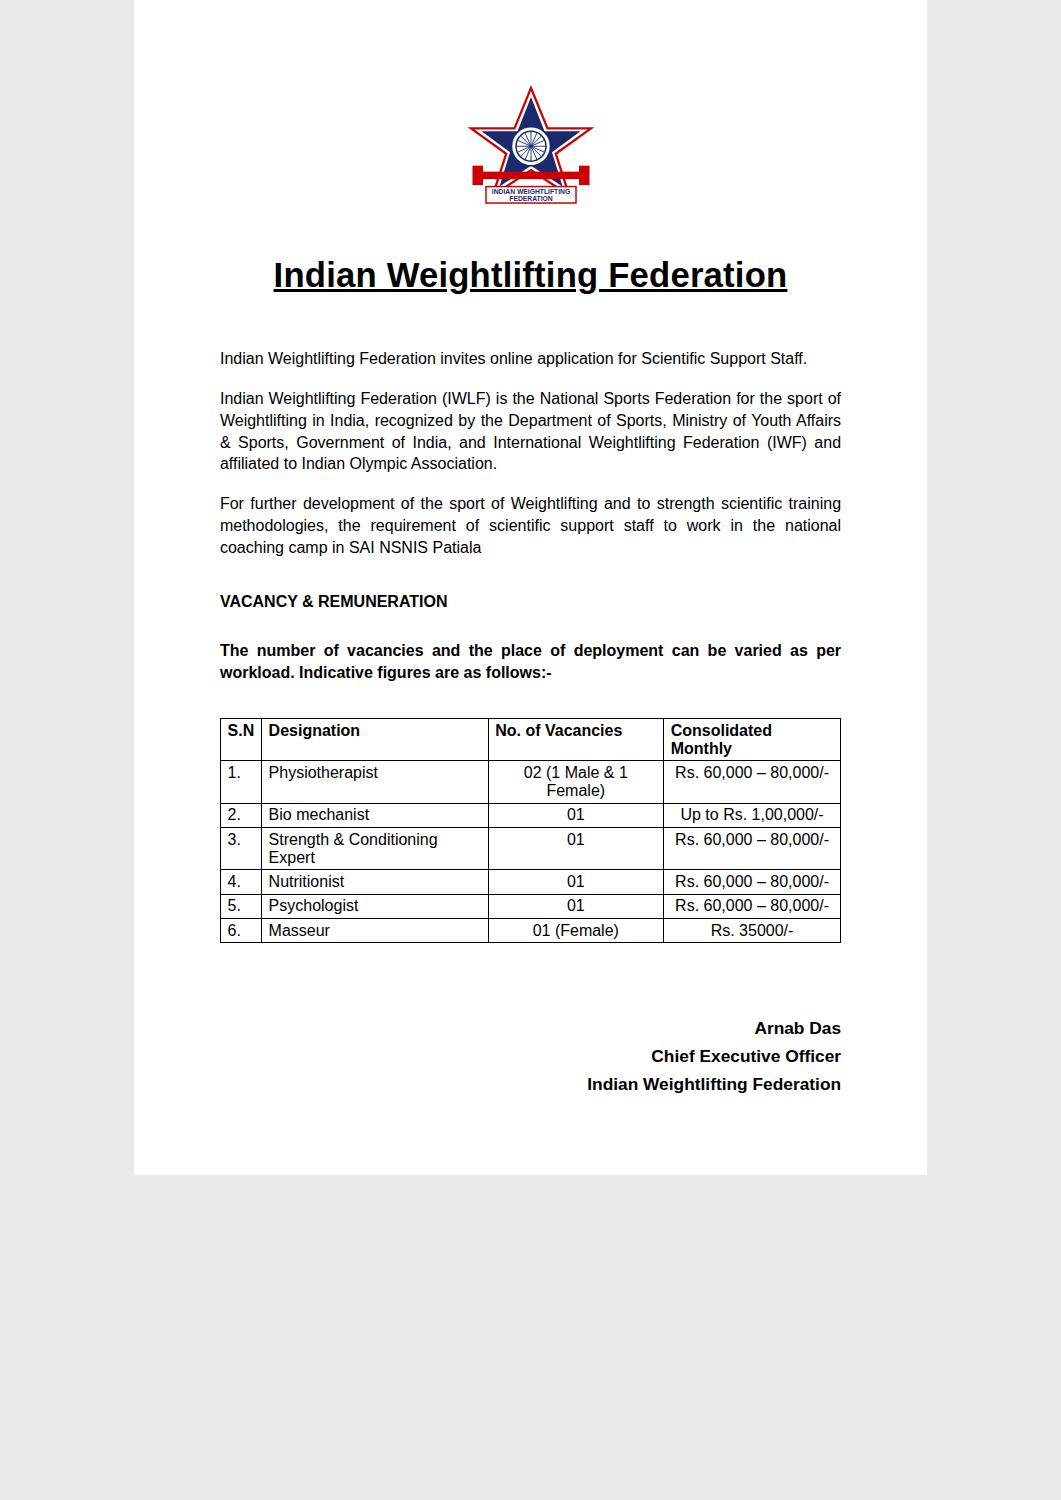Indian Weightlifting Federation
Indian Weightlifting Federation invites online application for Scientific Support Staff.
Indian Weightlifting Federation (IWLF) is the National Sports Federation for the sport of Weightlifting in India, recognized by the Department of Sports, Ministry of Youth Affairs & Sports, Government of India, and International Weightlifting Federation (IWF) and affiliated to Indian Olympic Association.
For further development of the sport of Weightlifting and to strength scientific training methodologies, the requirement of scientific support staff to work in the national coaching camp in SAI NSNIS Patiala
VACANCY & REMUNERATION
The number of vacancies and the place of deployment can be varied as per workload. Indicative figures are as follows:-
| S.N | Designation | No. of Vacancies | Consolidated Monthly |
| --- | --- | --- | --- |
| 1. | Physiotherapist | 02 (1 Male & 1 Female) | Rs. 60,000 – 80,000/- |
| 2. | Bio mechanist | 01 | Up to Rs. 1,00,000/- |
| 3. | Strength & Conditioning Expert | 01 | Rs. 60,000 – 80,000/- |
| 4. | Nutritionist | 01 | Rs. 60,000 – 80,000/- |
| 5. | Psychologist | 01 | Rs. 60,000 – 80,000/- |
| 6. | Masseur | 01 (Female) | Rs. 35000/- |
Arnab Das
Chief Executive Officer
Indian Weightlifting Federation